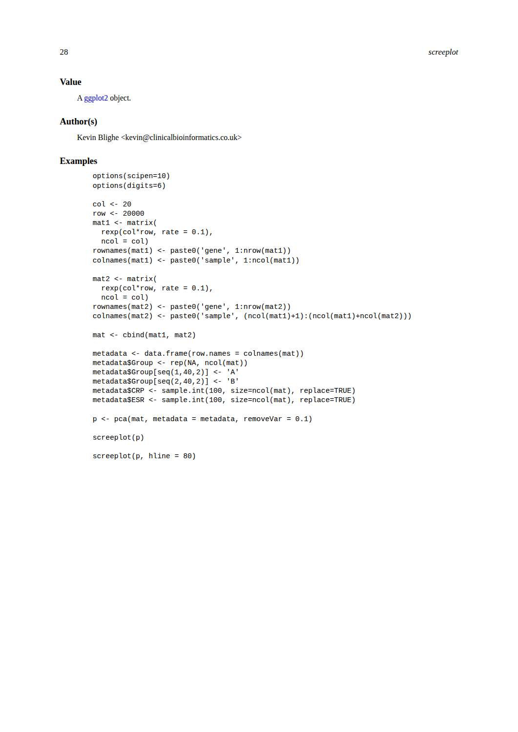28 screeplot
Value
A ggplot2 object.
Author(s)
Kevin Blighe <kevin@clinicalbioinformatics.co.uk>
Examples
options(scipen=10)
options(digits=6)

col <- 20
row <- 20000
mat1 <- matrix(
  rexp(col*row, rate = 0.1),
  ncol = col)
rownames(mat1) <- paste0('gene', 1:nrow(mat1))
colnames(mat1) <- paste0('sample', 1:ncol(mat1))

mat2 <- matrix(
  rexp(col*row, rate = 0.1),
  ncol = col)
rownames(mat2) <- paste0('gene', 1:nrow(mat2))
colnames(mat2) <- paste0('sample', (ncol(mat1)+1):(ncol(mat1)+ncol(mat2)))

mat <- cbind(mat1, mat2)

metadata <- data.frame(row.names = colnames(mat))
metadata$Group <- rep(NA, ncol(mat))
metadata$Group[seq(1,40,2)] <- 'A'
metadata$Group[seq(2,40,2)] <- 'B'
metadata$CRP <- sample.int(100, size=ncol(mat), replace=TRUE)
metadata$ESR <- sample.int(100, size=ncol(mat), replace=TRUE)

p <- pca(mat, metadata = metadata, removeVar = 0.1)

screeplot(p)

screeplot(p, hline = 80)